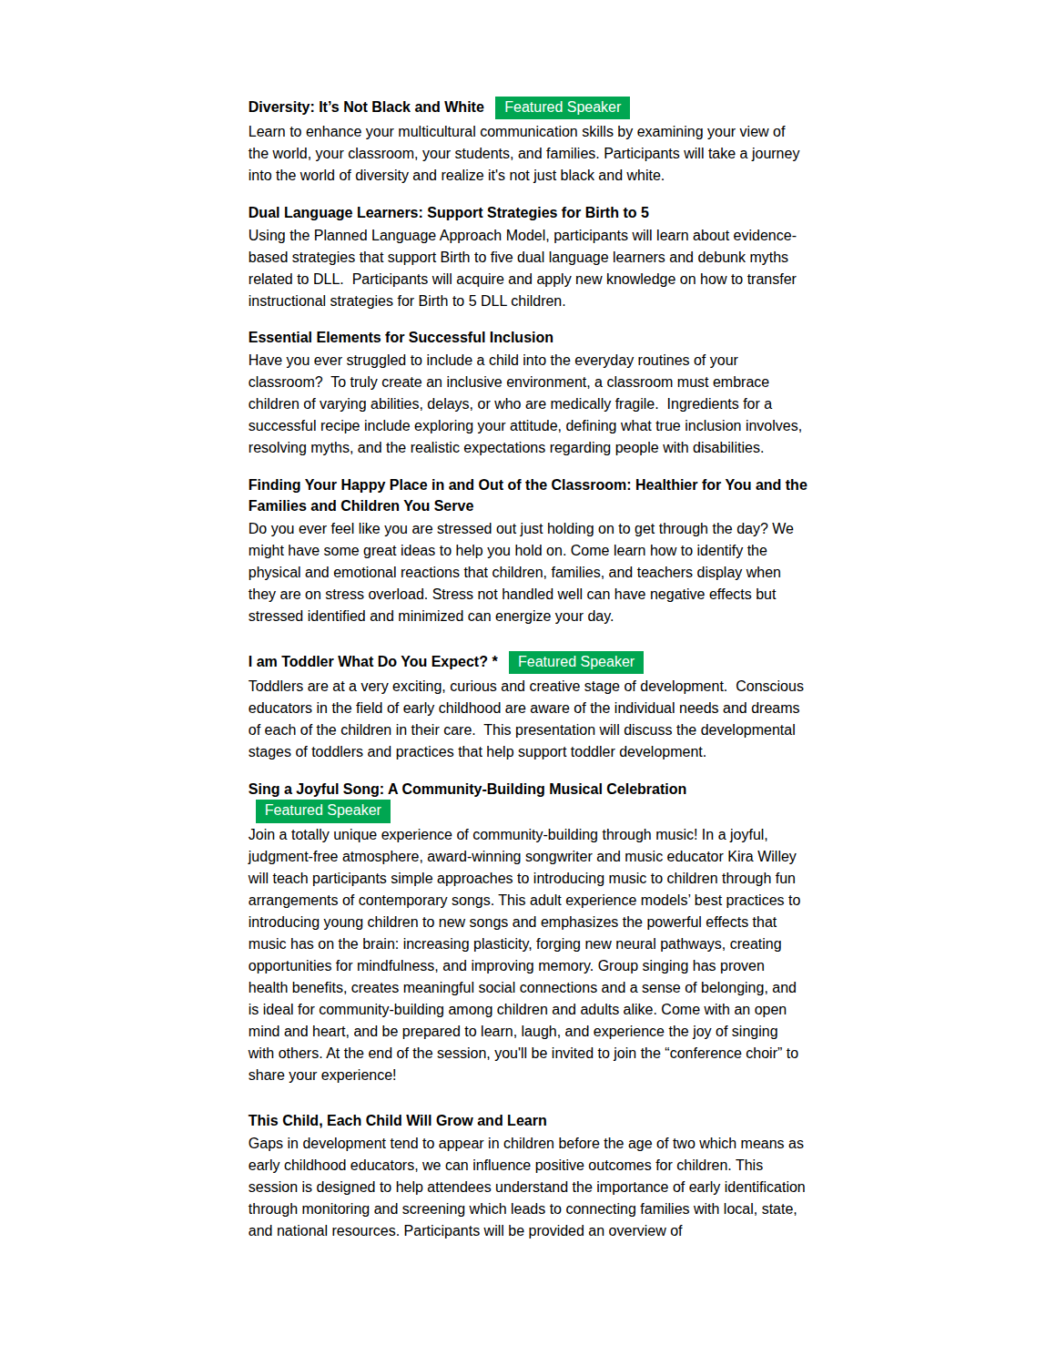Diversity: It’s Not Black and White Featured Speaker
Learn to enhance your multicultural communication skills by examining your view of the world, your classroom, your students, and families. Participants will take a journey into the world of diversity and realize it's not just black and white.
Dual Language Learners: Support Strategies for Birth to 5
Using the Planned Language Approach Model, participants will learn about evidence-based strategies that support Birth to five dual language learners and debunk myths related to DLL. Participants will acquire and apply new knowledge on how to transfer instructional strategies for Birth to 5 DLL children.
Essential Elements for Successful Inclusion
Have you ever struggled to include a child into the everyday routines of your classroom? To truly create an inclusive environment, a classroom must embrace children of varying abilities, delays, or who are medically fragile. Ingredients for a successful recipe include exploring your attitude, defining what true inclusion involves, resolving myths, and the realistic expectations regarding people with disabilities.
Finding Your Happy Place in and Out of the Classroom: Healthier for You and the Families and Children You Serve
Do you ever feel like you are stressed out just holding on to get through the day? We might have some great ideas to help you hold on. Come learn how to identify the physical and emotional reactions that children, families, and teachers display when they are on stress overload. Stress not handled well can have negative effects but stressed identified and minimized can energize your day.
I am Toddler What Do You Expect? * Featured Speaker
Toddlers are at a very exciting, curious and creative stage of development. Conscious educators in the field of early childhood are aware of the individual needs and dreams of each of the children in their care. This presentation will discuss the developmental stages of toddlers and practices that help support toddler development.
Sing a Joyful Song: A Community-Building Musical Celebration Featured Speaker
Join a totally unique experience of community-building through music! In a joyful, judgment-free atmosphere, award-winning songwriter and music educator Kira Willey will teach participants simple approaches to introducing music to children through fun arrangements of contemporary songs. This adult experience models’ best practices to introducing young children to new songs and emphasizes the powerful effects that music has on the brain: increasing plasticity, forging new neural pathways, creating opportunities for mindfulness, and improving memory. Group singing has proven health benefits, creates meaningful social connections and a sense of belonging, and is ideal for community-building among children and adults alike. Come with an open mind and heart, and be prepared to learn, laugh, and experience the joy of singing with others. At the end of the session, you'll be invited to join the “conference choir” to share your experience!
This Child, Each Child Will Grow and Learn
Gaps in development tend to appear in children before the age of two which means as early childhood educators, we can influence positive outcomes for children. This session is designed to help attendees understand the importance of early identification through monitoring and screening which leads to connecting families with local, state, and national resources. Participants will be provided an overview of